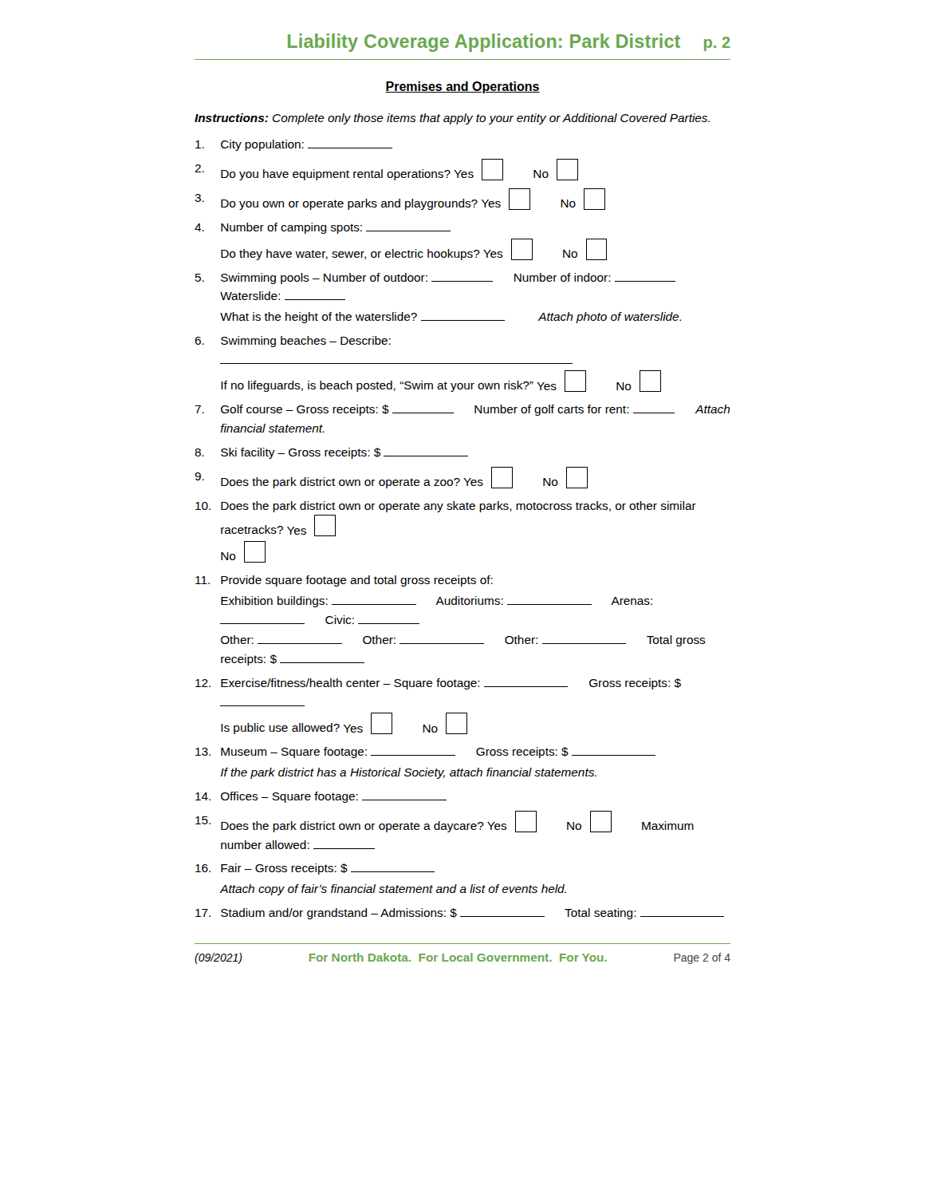Liability Coverage Application: Park District
p. 2
Premises and Operations
Instructions: Complete only those items that apply to your entity or Additional Covered Parties.
City population:
Do you have equipment rental operations? Yes No
Do you own or operate parks and playgrounds? Yes No
Number of camping spots: Do they have water, sewer, or electric hookups? Yes No
Swimming pools – Number of outdoor: Number of indoor: Waterslide: What is the height of the waterslide? Attach photo of waterslide.
Swimming beaches – Describe: If no lifeguards, is beach posted, “Swim at your own risk?” Yes No
Golf course – Gross receipts: $ Number of golf carts for rent: Attach financial statement.
Ski facility – Gross receipts: $
Does the park district own or operate a zoo? Yes No
Does the park district own or operate any skate parks, motocross tracks, or other similar racetracks? Yes No
Provide square footage and total gross receipts of: Exhibition buildings: Auditoriums: Arenas: Civic: Other: Other: Other: Total gross receipts: $
Exercise/fitness/health center – Square footage: Gross receipts: $ Is public use allowed? Yes No
Museum – Square footage: Gross receipts: $ If the park district has a Historical Society, attach financial statements.
Offices – Square footage:
Does the park district own or operate a daycare? Yes No Maximum number allowed:
Fair – Gross receipts: $ Attach copy of fair’s financial statement and a list of events held.
Stadium and/or grandstand – Admissions: $ Total seating:
(09/2021) For North Dakota. For Local Government. For You. Page 2 of 4